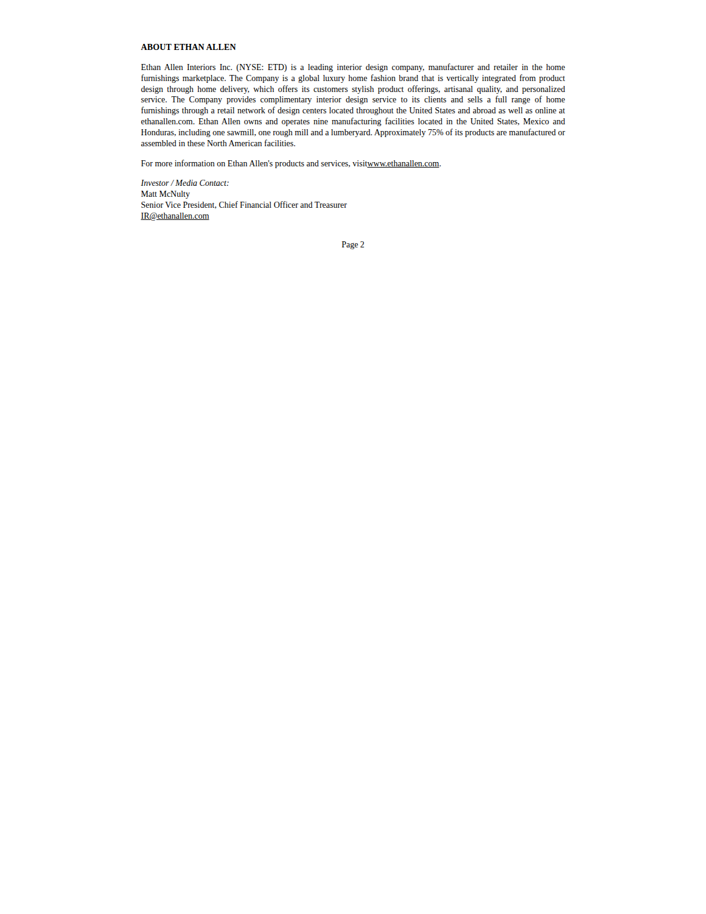ABOUT ETHAN ALLEN
Ethan Allen Interiors Inc. (NYSE: ETD) is a leading interior design company, manufacturer and retailer in the home furnishings marketplace. The Company is a global luxury home fashion brand that is vertically integrated from product design through home delivery, which offers its customers stylish product offerings, artisanal quality, and personalized service. The Company provides complimentary interior design service to its clients and sells a full range of home furnishings through a retail network of design centers located throughout the United States and abroad as well as online at ethanallen.com. Ethan Allen owns and operates nine manufacturing facilities located in the United States, Mexico and Honduras, including one sawmill, one rough mill and a lumberyard. Approximately 75% of its products are manufactured or assembled in these North American facilities.
For more information on Ethan Allen's products and services, visitwww.ethanallen.com.
Investor / Media Contact:
Matt McNulty
Senior Vice President, Chief Financial Officer and Treasurer
IR@ethanallen.com
Page 2